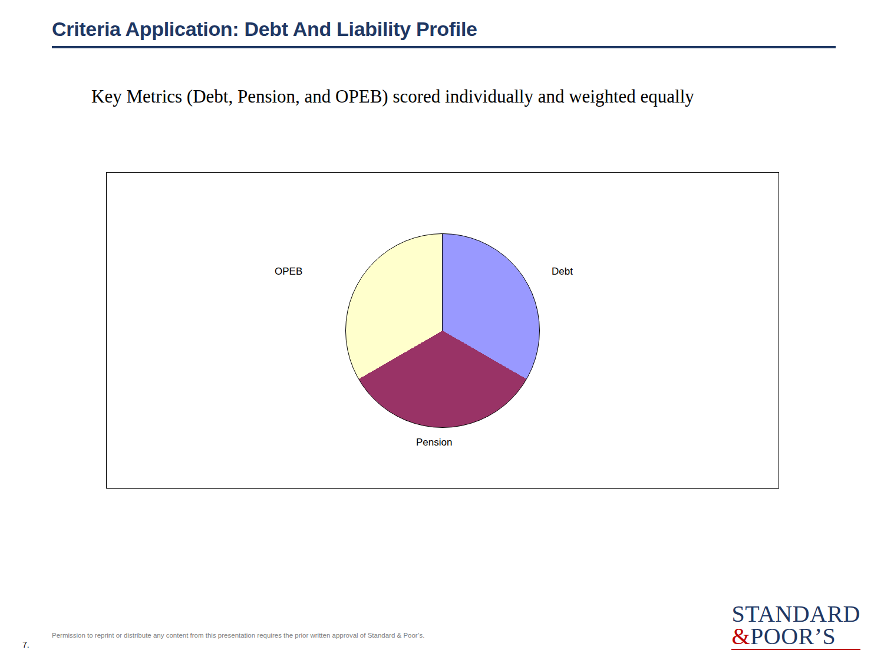Criteria Application: Debt And Liability Profile
Key Metrics (Debt, Pension, and OPEB) scored individually and weighted equally
OPEB
Debt
Pension
7.
Permission to reprint or distribute any content from this presentation requires the prior written approval of Standard & Poor’s.
STANDARD
&POOR’S